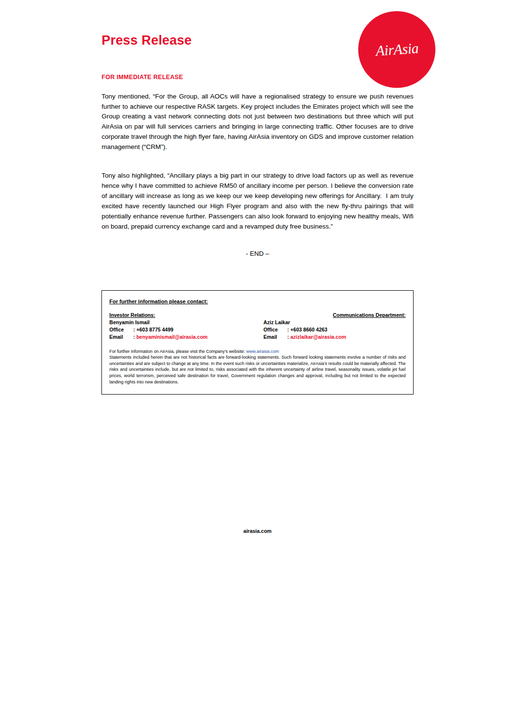AirAsia
Press Release
FOR IMMEDIATE RELEASE
Tony mentioned, “For the Group, all AOCs will have a regionalised strategy to ensure we push revenues further to achieve our respective RASK targets. Key project includes the Emirates project which will see the Group creating a vast network connecting dots not just between two destinations but three which will put AirAsia on par will full services carriers and bringing in large connecting traffic. Other focuses are to drive corporate travel through the high flyer fare, having AirAsia inventory on GDS and improve customer relation management (“CRM”).
Tony also highlighted, “Ancillary plays a big part in our strategy to drive load factors up as well as revenue hence why I have committed to achieve RM50 of ancillary income per person. I believe the conversion rate of ancillary will increase as long as we keep our we keep developing new offerings for Ancillary. I am truly excited have recently launched our High Flyer program and also with the new fly-thru pairings that will potentially enhance revenue further. Passengers can also look forward to enjoying new healthy meals, Wifi on board, prepaid currency exchange card and a revamped duty free business.”
- END –
For further information please contact:
| Investor Relations: | Communications Department: |
| Benyamin Ismail | Aziz Laikar |
| Office : +603 8775 4499 | Office : +603 8660 4263 |
| Email : benyaminismail@airasia.com | Email : azizlaikar@airasia.com |
For further information on AirAsia, please visit the Company’s website: www.airasia.com
Statements included herein that are not historical facts are forward-looking statements. Such forward looking statements involve a number of risks and uncertainties and are subject to change at any time. In the event such risks or uncertainties materialize, AirAsia’s results could be materially affected. The risks and uncertainties include, but are not limited to, risks associated with the inherent uncertainty of airline travel, seasonality issues, volatile jet fuel prices, world terrorism, perceived safe destination for travel, Government regulation changes and approval, including but not limited to the expected landing rights into new destinations.
airasia.com